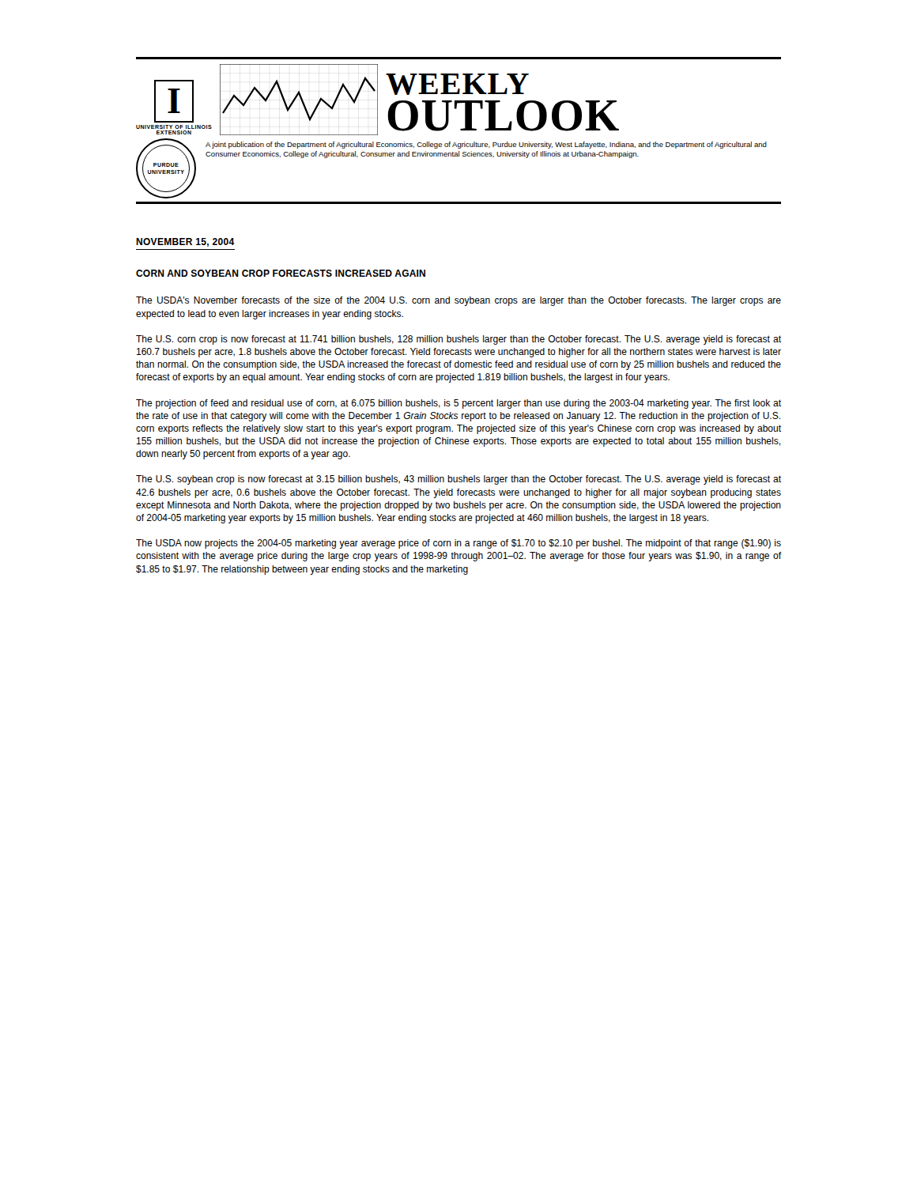I
UNIVERSITY OF ILLINOIS
EXTENSION
WEEKLY
OUTLOOK
PURDUE
UNIVERSITY
A joint publication of the Department of Agricultural Economics, College of Agriculture, Purdue University, West Lafayette, Indiana, and the Department of Agricultural and Consumer Economics, College of Agricultural, Consumer and Environmental Sciences, University of Illinois at Urbana-Champaign.
November 15, 2004
Corn and Soybean Crop Forecasts Increased Again
The USDA's November forecasts of the size of the 2004 U.S. corn and soybean crops are larger than the October forecasts. The larger crops are expected to lead to even larger increases in year ending stocks.
The U.S. corn crop is now forecast at 11.741 billion bushels, 128 million bushels larger than the October forecast. The U.S. average yield is forecast at 160.7 bushels per acre, 1.8 bushels above the October forecast. Yield forecasts were unchanged to higher for all the northern states were harvest is later than normal. On the consumption side, the USDA increased the forecast of domestic feed and residual use of corn by 25 million bushels and reduced the forecast of exports by an equal amount. Year ending stocks of corn are projected 1.819 billion bushels, the largest in four years.
The projection of feed and residual use of corn, at 6.075 billion bushels, is 5 percent larger than use during the 2003-04 marketing year. The first look at the rate of use in that category will come with the December 1 Grain Stocks report to be released on January 12. The reduction in the projection of U.S. corn exports reflects the relatively slow start to this year's export program. The projected size of this year's Chinese corn crop was increased by about 155 million bushels, but the USDA did not increase the projection of Chinese exports. Those exports are expected to total about 155 million bushels, down nearly 50 percent from exports of a year ago.
The U.S. soybean crop is now forecast at 3.15 billion bushels, 43 million bushels larger than the October forecast. The U.S. average yield is forecast at 42.6 bushels per acre, 0.6 bushels above the October forecast. The yield forecasts were unchanged to higher for all major soybean producing states except Minnesota and North Dakota, where the projection dropped by two bushels per acre. On the consumption side, the USDA lowered the projection of 2004-05 marketing year exports by 15 million bushels. Year ending stocks are projected at 460 million bushels, the largest in 18 years.
The USDA now projects the 2004-05 marketing year average price of corn in a range of $1.70 to $2.10 per bushel. The midpoint of that range ($1.90) is consistent with the average price during the large crop years of 1998-99 through 2001–02. The average for those four years was $1.90, in a range of $1.85 to $1.97. The relationship between year ending stocks and the marketing